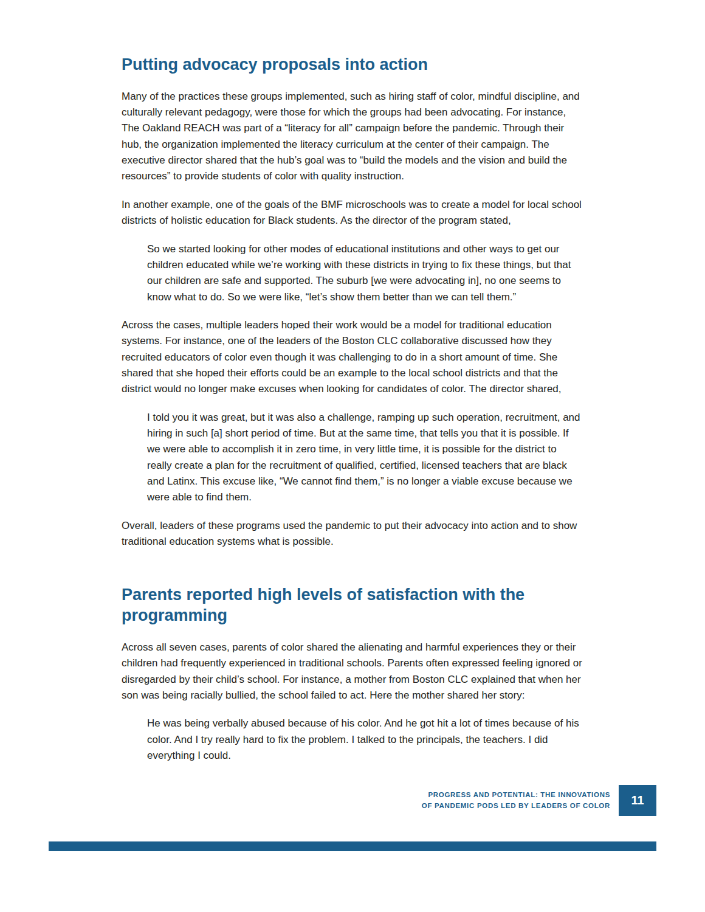Putting advocacy proposals into action
Many of the practices these groups implemented, such as hiring staff of color, mindful discipline, and culturally relevant pedagogy, were those for which the groups had been advocating. For instance, The Oakland REACH was part of a “literacy for all” campaign before the pandemic. Through their hub, the organization implemented the literacy curriculum at the center of their campaign. The executive director shared that the hub’s goal was to “build the models and the vision and build the resources” to provide students of color with quality instruction.
In another example, one of the goals of the BMF microschools was to create a model for local school districts of holistic education for Black students. As the director of the program stated,
So we started looking for other modes of educational institutions and other ways to get our children educated while we’re working with these districts in trying to fix these things, but that our children are safe and supported. The suburb [we were advocating in], no one seems to know what to do. So we were like, “let’s show them better than we can tell them.”
Across the cases, multiple leaders hoped their work would be a model for traditional education systems. For instance, one of the leaders of the Boston CLC collaborative discussed how they recruited educators of color even though it was challenging to do in a short amount of time. She shared that she hoped their efforts could be an example to the local school districts and that the district would no longer make excuses when looking for candidates of color. The director shared,
I told you it was great, but it was also a challenge, ramping up such operation, recruitment, and hiring in such [a] short period of time. But at the same time, that tells you that it is possible. If we were able to accomplish it in zero time, in very little time, it is possible for the district to really create a plan for the recruitment of qualified, certified, licensed teachers that are black and Latinx. This excuse like, “We cannot find them,” is no longer a viable excuse because we were able to find them.
Overall, leaders of these programs used the pandemic to put their advocacy into action and to show traditional education systems what is possible.
Parents reported high levels of satisfaction with the programming
Across all seven cases, parents of color shared the alienating and harmful experiences they or their children had frequently experienced in traditional schools. Parents often expressed feeling ignored or disregarded by their child’s school. For instance, a mother from Boston CLC explained that when her son was being racially bullied, the school failed to act. Here the mother shared her story:
He was being verbally abused because of his color. And he got hit a lot of times because of his color. And I try really hard to fix the problem. I talked to the principals, the teachers. I did everything I could.
PROGRESS AND POTENTIAL: THE INNOVATIONS
OF PANDEMIC PODS LED BY LEADERS OF COLOR
11